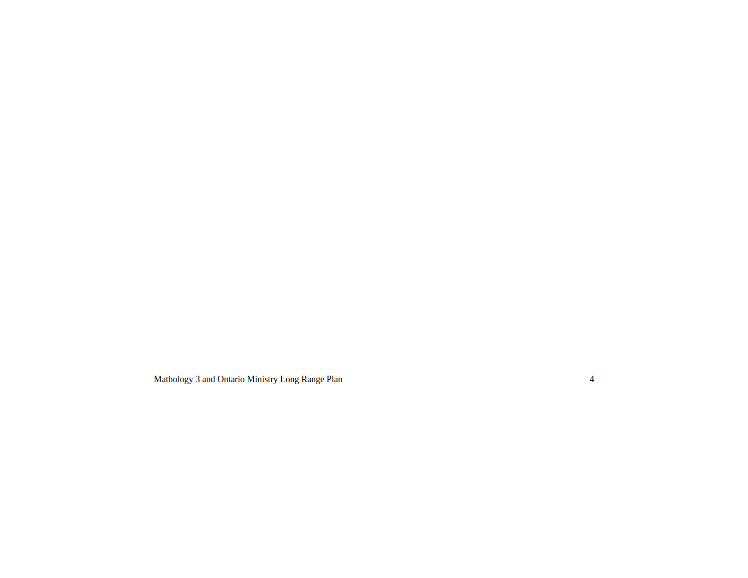Mathology 3 and Ontario Ministry Long Range Plan 4